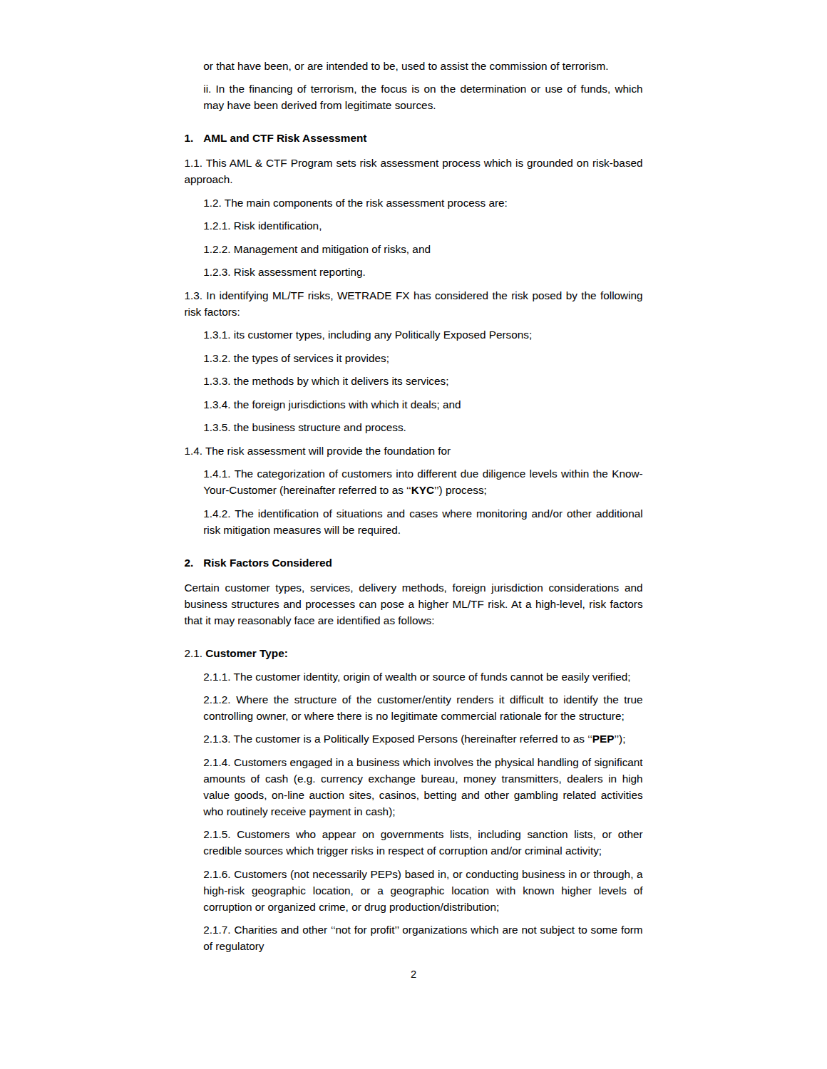or that have been, or are intended to be, used to assist the commission of terrorism.
ii. In the financing of terrorism, the focus is on the determination or use of funds, which may have been derived from legitimate sources.
1. AML and CTF Risk Assessment
1.1. This AML & CTF Program sets risk assessment process which is grounded on risk-based approach.
1.2. The main components of the risk assessment process are:
1.2.1. Risk identification,
1.2.2. Management and mitigation of risks, and
1.2.3. Risk assessment reporting.
1.3. In identifying ML/TF risks, WETRADE FX has considered the risk posed by the following risk factors:
1.3.1. its customer types, including any Politically Exposed Persons;
1.3.2. the types of services it provides;
1.3.3. the methods by which it delivers its services;
1.3.4. the foreign jurisdictions with which it deals; and
1.3.5. the business structure and process.
1.4. The risk assessment will provide the foundation for
1.4.1. The categorization of customers into different due diligence levels within the Know-Your-Customer (hereinafter referred to as ‘‘KYC’’) process;
1.4.2. The identification of situations and cases where monitoring and/or other additional risk mitigation measures will be required.
2. Risk Factors Considered
Certain customer types, services, delivery methods, foreign jurisdiction considerations and business structures and processes can pose a higher ML/TF risk. At a high-level, risk factors that it may reasonably face are identified as follows:
2.1. Customer Type:
2.1.1. The customer identity, origin of wealth or source of funds cannot be easily verified;
2.1.2. Where the structure of the customer/entity renders it difficult to identify the true controlling owner, or where there is no legitimate commercial rationale for the structure;
2.1.3. The customer is a Politically Exposed Persons (hereinafter referred to as ‘‘PEP’’);
2.1.4. Customers engaged in a business which involves the physical handling of significant amounts of cash (e.g. currency exchange bureau, money transmitters, dealers in high value goods, on-line auction sites, casinos, betting and other gambling related activities who routinely receive payment in cash);
2.1.5. Customers who appear on governments lists, including sanction lists, or other credible sources which trigger risks in respect of corruption and/or criminal activity;
2.1.6. Customers (not necessarily PEPs) based in, or conducting business in or through, a high-risk geographic location, or a geographic location with known higher levels of corruption or organized crime, or drug production/distribution;
2.1.7. Charities and other ‘‘not for profit’’ organizations which are not subject to some form of regulatory
2